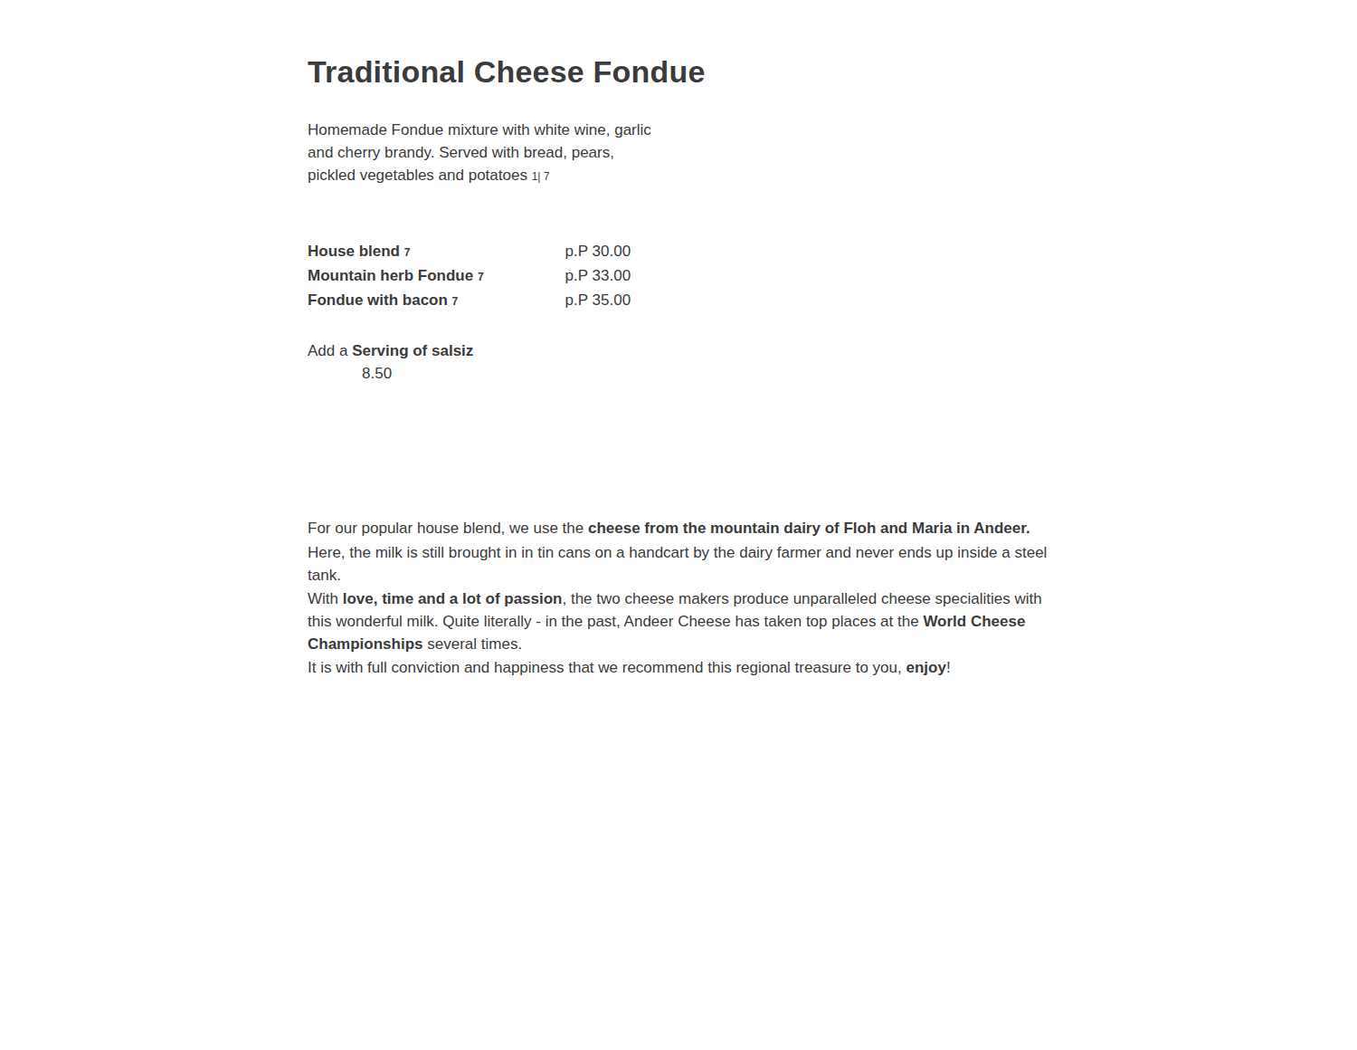Traditional Cheese Fondue
Homemade Fondue mixture with white wine, garlic
and cherry brandy. Served with bread, pears,
pickled vegetables and potatoes 1| 7
| House blend 7 | p.P 30.00 |
| Mountain herb Fondue 7 | p.P 33.00 |
| Fondue with bacon 7 | p.P 35.00 |
Add a Serving of salsiz 8.50
For our popular house blend, we use the cheese from the mountain dairy of Floh and Maria in Andeer.
Here, the milk is still brought in in tin cans on a handcart by the dairy farmer and never ends up inside a steel tank.
With love, time and a lot of passion, the two cheese makers produce unparalleled cheese specialities with this wonderful milk. Quite literally - in the past, Andeer Cheese has taken top places at the World Cheese Championships several times.
It is with full conviction and happiness that we recommend this regional treasure to you, enjoy!